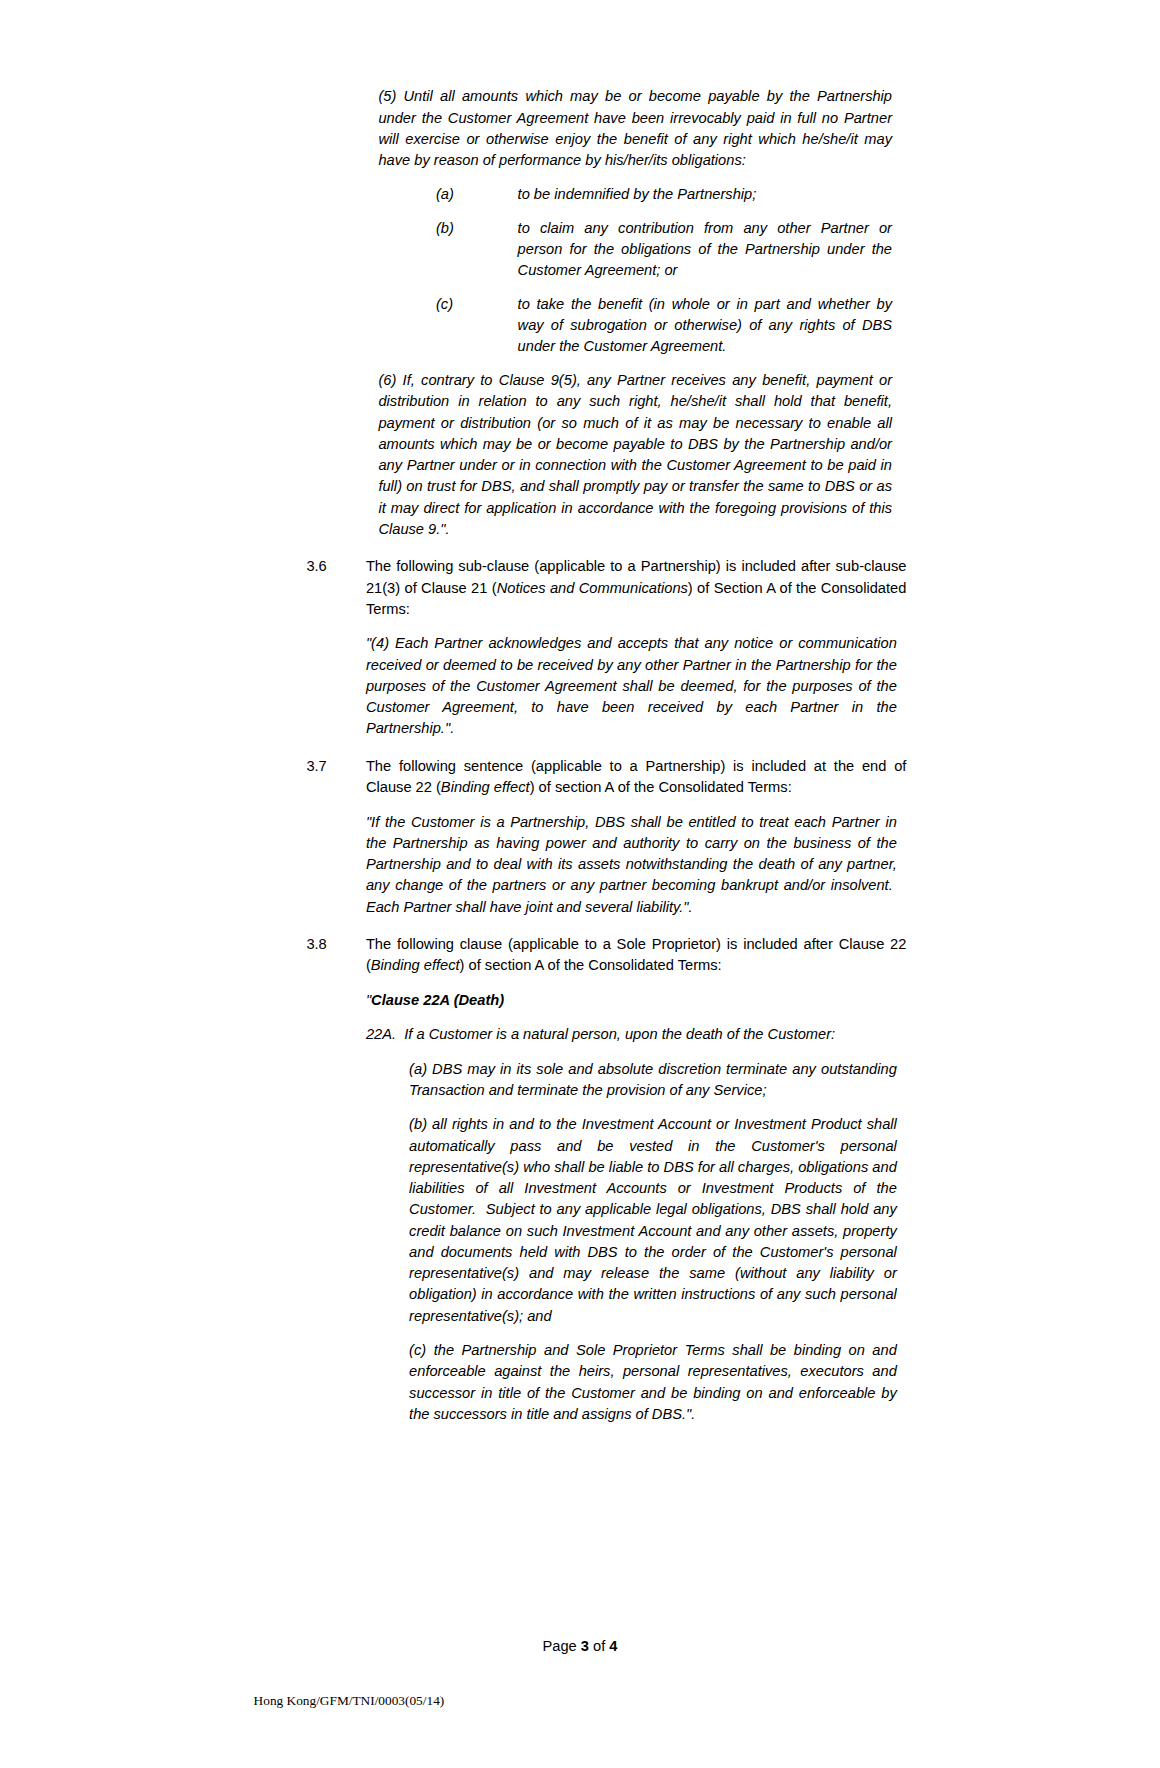(5) Until all amounts which may be or become payable by the Partnership under the Customer Agreement have been irrevocably paid in full no Partner will exercise or otherwise enjoy the benefit of any right which he/she/it may have by reason of performance by his/her/its obligations:
(a)
to be indemnified by the Partnership;
(b)
to claim any contribution from any other Partner or person for the obligations of the Partnership under the Customer Agreement; or
(c)
to take the benefit (in whole or in part and whether by way of subrogation or otherwise) of any rights of DBS under the Customer Agreement.
(6) If, contrary to Clause 9(5), any Partner receives any benefit, payment or distribution in relation to any such right, he/she/it shall hold that benefit, payment or distribution (or so much of it as may be necessary to enable all amounts which may be or become payable to DBS by the Partnership and/or any Partner under or in connection with the Customer Agreement to be paid in full) on trust for DBS, and shall promptly pay or transfer the same to DBS or as it may direct for application in accordance with the foregoing provisions of this Clause 9.".
3.6
The following sub-clause (applicable to a Partnership) is included after sub-clause 21(3) of Clause 21 (Notices and Communications) of Section A of the Consolidated Terms:
"(4) Each Partner acknowledges and accepts that any notice or communication received or deemed to be received by any other Partner in the Partnership for the purposes of the Customer Agreement shall be deemed, for the purposes of the Customer Agreement, to have been received by each Partner in the Partnership.".
3.7
The following sentence (applicable to a Partnership) is included at the end of Clause 22 (Binding effect) of section A of the Consolidated Terms:
"If the Customer is a Partnership, DBS shall be entitled to treat each Partner in the Partnership as having power and authority to carry on the business of the Partnership and to deal with its assets notwithstanding the death of any partner, any change of the partners or any partner becoming bankrupt and/or insolvent. Each Partner shall have joint and several liability.".
3.8
The following clause (applicable to a Sole Proprietor) is included after Clause 22 (Binding effect) of section A of the Consolidated Terms:
"Clause 22A (Death)
22A. If a Customer is a natural person, upon the death of the Customer:
(a) DBS may in its sole and absolute discretion terminate any outstanding Transaction and terminate the provision of any Service;
(b) all rights in and to the Investment Account or Investment Product shall automatically pass and be vested in the Customer's personal representative(s) who shall be liable to DBS for all charges, obligations and liabilities of all Investment Accounts or Investment Products of the Customer. Subject to any applicable legal obligations, DBS shall hold any credit balance on such Investment Account and any other assets, property and documents held with DBS to the order of the Customer's personal representative(s) and may release the same (without any liability or obligation) in accordance with the written instructions of any such personal representative(s); and
(c) the Partnership and Sole Proprietor Terms shall be binding on and enforceable against the heirs, personal representatives, executors and successor in title of the Customer and be binding on and enforceable by the successors in title and assigns of DBS.".
Page 3 of 4
Hong Kong/GFM/TNI/0003(05/14)